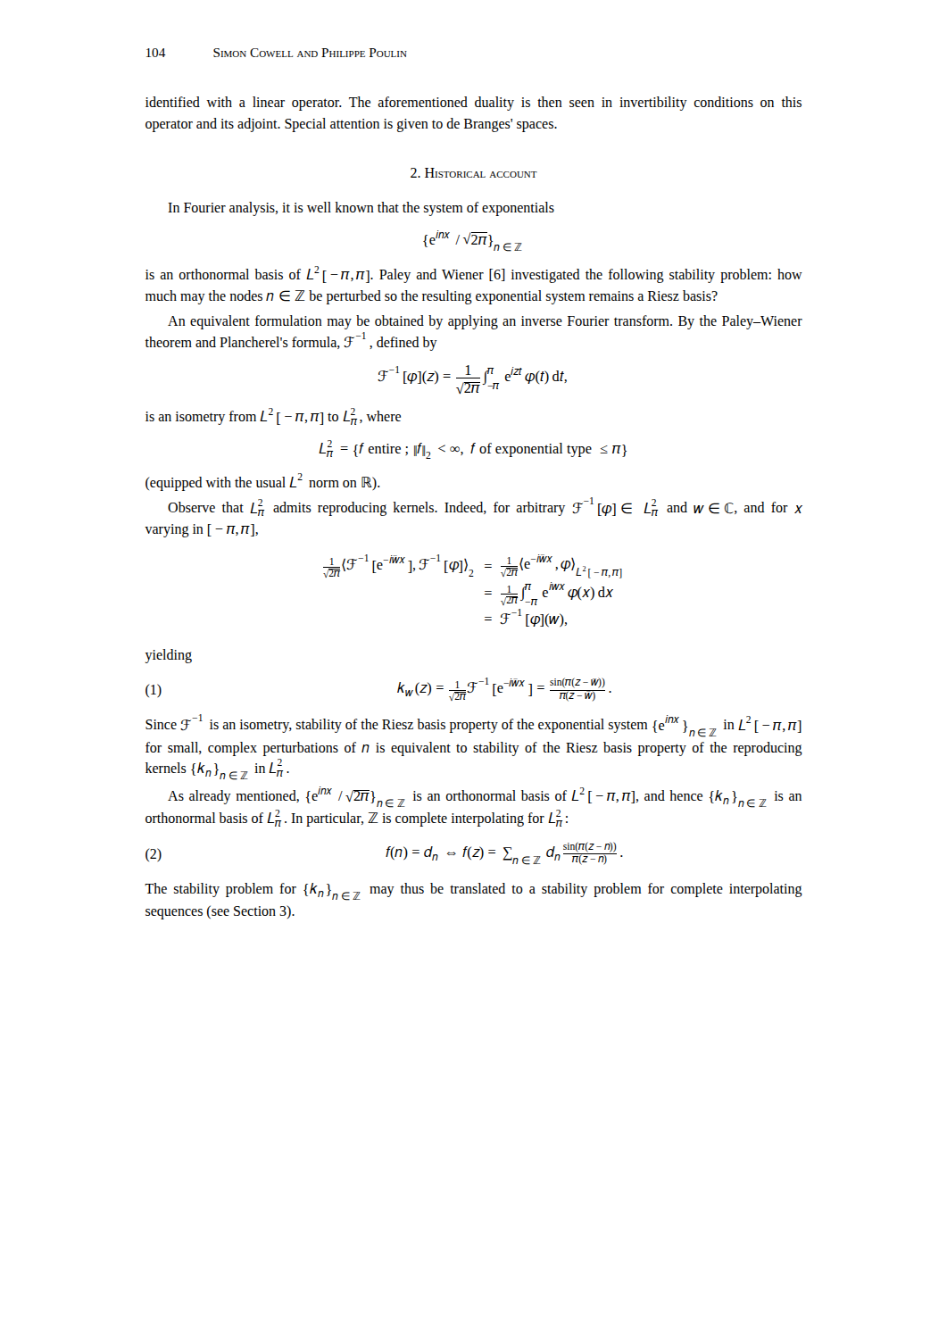104 Simon Cowell and Philippe Poulin
identified with a linear operator. The aforementioned duality is then seen in invertibility conditions on this operator and its adjoint. Special attention is given to de Branges' spaces.
2. Historical account
In Fourier analysis, it is well known that the system of exponentials
{ einx / 2π } n∈ℤ
is an orthonormal basis of L2[−π,π]. Paley and Wiener [6] investigated the following stability problem: how much may the nodes n∈ℤ be perturbed so the resulting exponential system remains a Riesz basis?
An equivalent formulation may be obtained by applying an inverse Fourier transform. By the Paley–Wiener theorem and Plancherel's formula, ℱ−1, defined by
ℱ−1 [φ] (z) = 12π ∫ −π π eizt φ(t) dt ,
is an isometry from L2[−π,π] to Lπ2, where
Lπ2 = { f entire ; ‖f‖2 <∞, f of exponential type ≤π }
(equipped with the usual L2 norm on ℝ).
Observe that Lπ2 admits reproducing kernels. Indeed, for arbitrary ℱ−1[φ]∈ Lπ2 and w∈ℂ, and for x varying in [−π,π],
12π ⟨ ℱ−1 [e−iw¯x] , ℱ−1 [φ] ⟩ 2
=
12π ⟨ e−iw¯x , φ ⟩ L2[−π,π]
=
12π ∫ −π π eiwx φ(x) dx
=
ℱ−1 [φ] (w) ,
yielding
(1)
kw (z) = 12π ℱ−1 [e−iw¯x] = sin⁡(π(z−w¯)) π(z−w¯) .
Since ℱ−1 is an isometry, stability of the Riesz basis property of the exponential system {einx}n∈ℤ in L2[−π,π] for small, complex perturbations of n is equivalent to stability of the Riesz basis property of the reproducing kernels {kn}n∈ℤ in Lπ2.
As already mentioned, {einx/2π}n∈ℤ is an orthonormal basis of L2[−π,π], and hence {kn}n∈ℤ is an orthonormal basis of Lπ2. In particular, ℤ is complete interpolating for Lπ2:
(2)
f(n) = dn ⇔ f(z) = ∑ n∈ℤ dn sin⁡(π(z−n)) π(z−n) .
The stability problem for {kn}n∈ℤ may thus be translated to a stability problem for complete interpolating sequences (see Section 3).